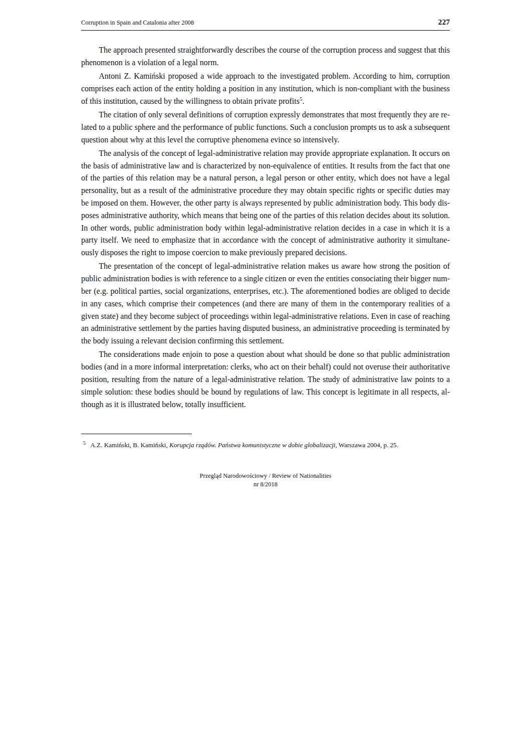Corruption in Spain and Catalonia after 2008 227
The approach presented straightforwardly describes the course of the corruption process and suggest that this phenomenon is a violation of a legal norm.
Antoni Z. Kamiński proposed a wide approach to the investigated problem. According to him, corruption comprises each action of the entity holding a position in any institution, which is non-compliant with the business of this institution, caused by the willingness to obtain private profits5.
The citation of only several definitions of corruption expressly demonstrates that most frequently they are related to a public sphere and the performance of public functions. Such a conclusion prompts us to ask a subsequent question about why at this level the corruptive phenomena evince so intensively.
The analysis of the concept of legal-administrative relation may provide appropriate explanation. It occurs on the basis of administrative law and is characterized by non-equivalence of entities. It results from the fact that one of the parties of this relation may be a natural person, a legal person or other entity, which does not have a legal personality, but as a result of the administrative procedure they may obtain specific rights or specific duties may be imposed on them. However, the other party is always represented by public administration body. This body disposes administrative authority, which means that being one of the parties of this relation decides about its solution. In other words, public administration body within legal-administrative relation decides in a case in which it is a party itself. We need to emphasize that in accordance with the concept of administrative authority it simultaneously disposes the right to impose coercion to make previously prepared decisions.
The presentation of the concept of legal-administrative relation makes us aware how strong the position of public administration bodies is with reference to a single citizen or even the entities consociating their bigger number (e.g. political parties, social organizations, enterprises, etc.). The aforementioned bodies are obliged to decide in any cases, which comprise their competences (and there are many of them in the contemporary realities of a given state) and they become subject of proceedings within legal-administrative relations. Even in case of reaching an administrative settlement by the parties having disputed business, an administrative proceeding is terminated by the body issuing a relevant decision confirming this settlement.
The considerations made enjoin to pose a question about what should be done so that public administration bodies (and in a more informal interpretation: clerks, who act on their behalf) could not overuse their authoritative position, resulting from the nature of a legal-administrative relation. The study of administrative law points to a simple solution: these bodies should be bound by regulations of law. This concept is legitimate in all respects, although as it is illustrated below, totally insufficient.
5 A.Z. Kamiński, B. Kamiński, Korupcja rządów. Państwa komunistyczne w dobie globalizacji, Warszawa 2004, p. 25.
Przegląd Narodowościowy / Review of Nationalities
nr 8/2018